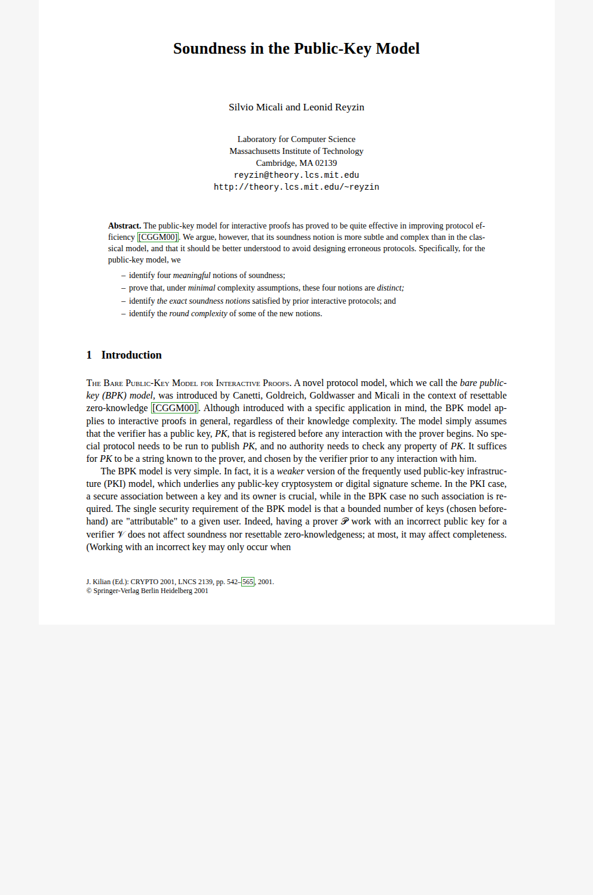Soundness in the Public-Key Model
Silvio Micali and Leonid Reyzin
Laboratory for Computer Science
Massachusetts Institute of Technology
Cambridge, MA 02139
reyzin@theory.lcs.mit.edu
http://theory.lcs.mit.edu/~reyzin
Abstract. The public-key model for interactive proofs has proved to be quite effective in improving protocol efficiency [CGGM00]. We argue, however, that its soundness notion is more subtle and complex than in the classical model, and that it should be better understood to avoid designing erroneous protocols. Specifically, for the public-key model, we
identify four meaningful notions of soundness;
prove that, under minimal complexity assumptions, these four notions are distinct;
identify the exact soundness notions satisfied by prior interactive protocols; and
identify the round complexity of some of the new notions.
1 Introduction
The Bare Public-Key Model for Interactive Proofs. A novel protocol model, which we call the bare public-key (BPK) model, was introduced by Canetti, Goldreich, Goldwasser and Micali in the context of resettable zero-knowledge [CGGM00]. Although introduced with a specific application in mind, the BPK model applies to interactive proofs in general, regardless of their knowledge complexity. The model simply assumes that the verifier has a public key, PK, that is registered before any interaction with the prover begins. No special protocol needs to be run to publish PK, and no authority needs to check any property of PK. It suffices for PK to be a string known to the prover, and chosen by the verifier prior to any interaction with him.
The BPK model is very simple. In fact, it is a weaker version of the frequently used public-key infrastructure (PKI) model, which underlies any public-key cryptosystem or digital signature scheme. In the PKI case, a secure association between a key and its owner is crucial, while in the BPK case no such association is required. The single security requirement of the BPK model is that a bounded number of keys (chosen beforehand) are "attributable" to a given user. Indeed, having a prover 𝒫 work with an incorrect public key for a verifier 𝒱 does not affect soundness nor resettable zero-knowledgeness; at most, it may affect completeness. (Working with an incorrect key may only occur when
J. Kilian (Ed.): CRYPTO 2001, LNCS 2139, pp. 542–565, 2001.
© Springer-Verlag Berlin Heidelberg 2001